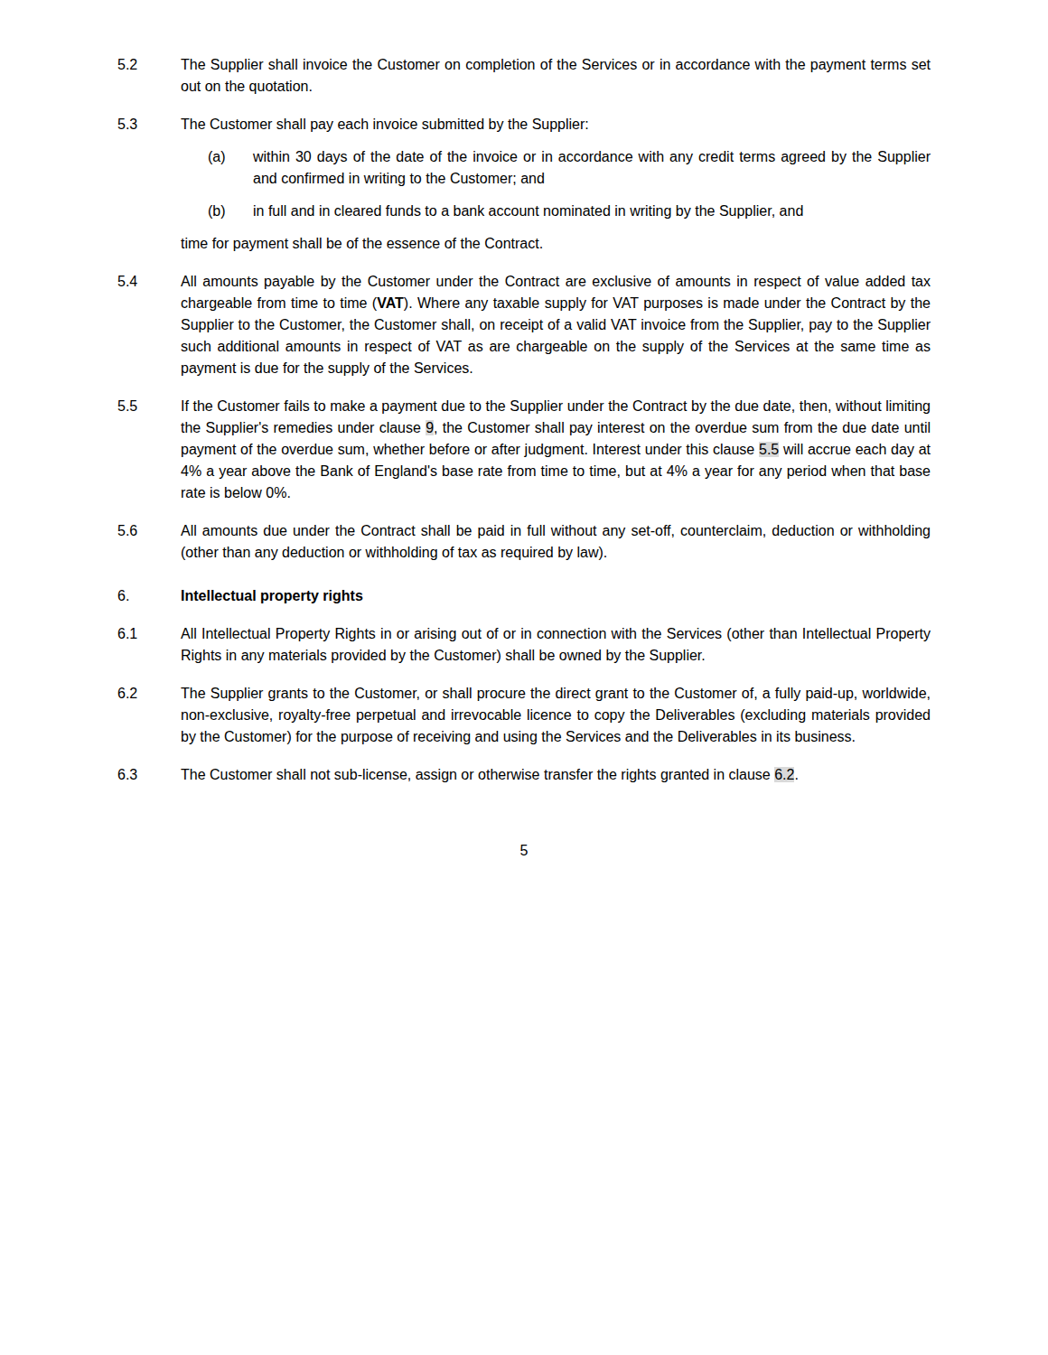5.2
The Supplier shall invoice the Customer on completion of the Services or in accordance with the payment terms set out on the quotation.
5.3
The Customer shall pay each invoice submitted by the Supplier:
(a) within 30 days of the date of the invoice or in accordance with any credit terms agreed by the Supplier and confirmed in writing to the Customer; and
(b) in full and in cleared funds to a bank account nominated in writing by the Supplier, and
time for payment shall be of the essence of the Contract.
5.4
All amounts payable by the Customer under the Contract are exclusive of amounts in respect of value added tax chargeable from time to time (VAT). Where any taxable supply for VAT purposes is made under the Contract by the Supplier to the Customer, the Customer shall, on receipt of a valid VAT invoice from the Supplier, pay to the Supplier such additional amounts in respect of VAT as are chargeable on the supply of the Services at the same time as payment is due for the supply of the Services.
5.5
If the Customer fails to make a payment due to the Supplier under the Contract by the due date, then, without limiting the Supplier's remedies under clause 9, the Customer shall pay interest on the overdue sum from the due date until payment of the overdue sum, whether before or after judgment. Interest under this clause 5.5 will accrue each day at 4% a year above the Bank of England's base rate from time to time, but at 4% a year for any period when that base rate is below 0%.
5.6
All amounts due under the Contract shall be paid in full without any set-off, counterclaim, deduction or withholding (other than any deduction or withholding of tax as required by law).
6.
Intellectual property rights
6.1
All Intellectual Property Rights in or arising out of or in connection with the Services (other than Intellectual Property Rights in any materials provided by the Customer) shall be owned by the Supplier.
6.2
The Supplier grants to the Customer, or shall procure the direct grant to the Customer of, a fully paid-up, worldwide, non-exclusive, royalty-free perpetual and irrevocable licence to copy the Deliverables (excluding materials provided by the Customer) for the purpose of receiving and using the Services and the Deliverables in its business.
6.3
The Customer shall not sub-license, assign or otherwise transfer the rights granted in clause 6.2.
5